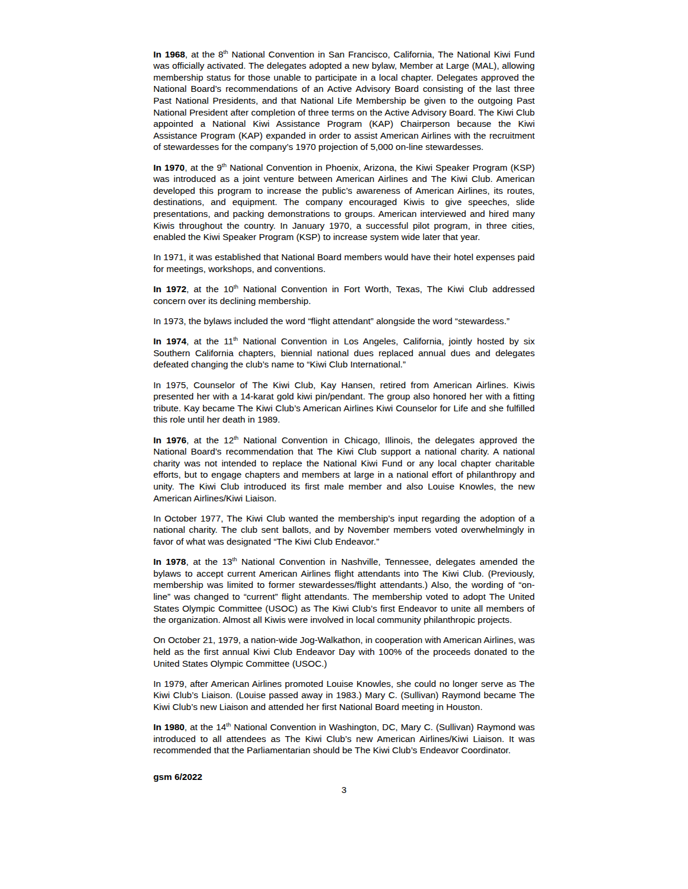In 1968, at the 8th National Convention in San Francisco, California, The National Kiwi Fund was officially activated. The delegates adopted a new bylaw, Member at Large (MAL), allowing membership status for those unable to participate in a local chapter. Delegates approved the National Board’s recommendations of an Active Advisory Board consisting of the last three Past National Presidents, and that National Life Membership be given to the outgoing Past National President after completion of three terms on the Active Advisory Board. The Kiwi Club appointed a National Kiwi Assistance Program (KAP) Chairperson because the Kiwi Assistance Program (KAP) expanded in order to assist American Airlines with the recruitment of stewardesses for the company’s 1970 projection of 5,000 on-line stewardesses.
In 1970, at the 9th National Convention in Phoenix, Arizona, the Kiwi Speaker Program (KSP) was introduced as a joint venture between American Airlines and The Kiwi Club. American developed this program to increase the public’s awareness of American Airlines, its routes, destinations, and equipment. The company encouraged Kiwis to give speeches, slide presentations, and packing demonstrations to groups. American interviewed and hired many Kiwis throughout the country. In January 1970, a successful pilot program, in three cities, enabled the Kiwi Speaker Program (KSP) to increase system wide later that year.
In 1971, it was established that National Board members would have their hotel expenses paid for meetings, workshops, and conventions.
In 1972, at the 10th National Convention in Fort Worth, Texas, The Kiwi Club addressed concern over its declining membership.
In 1973, the bylaws included the word “flight attendant” alongside the word “stewardess.”
In 1974, at the 11th National Convention in Los Angeles, California, jointly hosted by six Southern California chapters, biennial national dues replaced annual dues and delegates defeated changing the club’s name to “Kiwi Club International.”
In 1975, Counselor of The Kiwi Club, Kay Hansen, retired from American Airlines. Kiwis presented her with a 14-karat gold kiwi pin/pendant. The group also honored her with a fitting tribute. Kay became The Kiwi Club’s American Airlines Kiwi Counselor for Life and she fulfilled this role until her death in 1989.
In 1976, at the 12th National Convention in Chicago, Illinois, the delegates approved the National Board’s recommendation that The Kiwi Club support a national charity. A national charity was not intended to replace the National Kiwi Fund or any local chapter charitable efforts, but to engage chapters and members at large in a national effort of philanthropy and unity. The Kiwi Club introduced its first male member and also Louise Knowles, the new American Airlines/Kiwi Liaison.
In October 1977, The Kiwi Club wanted the membership’s input regarding the adoption of a national charity. The club sent ballots, and by November members voted overwhelmingly in favor of what was designated “The Kiwi Club Endeavor.”
In 1978, at the 13th National Convention in Nashville, Tennessee, delegates amended the bylaws to accept current American Airlines flight attendants into The Kiwi Club. (Previously, membership was limited to former stewardesses/flight attendants.) Also, the wording of “on-line” was changed to “current” flight attendants. The membership voted to adopt The United States Olympic Committee (USOC) as The Kiwi Club’s first Endeavor to unite all members of the organization. Almost all Kiwis were involved in local community philanthropic projects.
On October 21, 1979, a nation-wide Jog-Walkathon, in cooperation with American Airlines, was held as the first annual Kiwi Club Endeavor Day with 100% of the proceeds donated to the United States Olympic Committee (USOC.)
In 1979, after American Airlines promoted Louise Knowles, she could no longer serve as The Kiwi Club’s Liaison. (Louise passed away in 1983.) Mary C. (Sullivan) Raymond became The Kiwi Club’s new Liaison and attended her first National Board meeting in Houston.
In 1980, at the 14th National Convention in Washington, DC, Mary C. (Sullivan) Raymond was introduced to all attendees as The Kiwi Club’s new American Airlines/Kiwi Liaison. It was recommended that the Parliamentarian should be The Kiwi Club’s Endeavor Coordinator.
gsm 6/2022
3